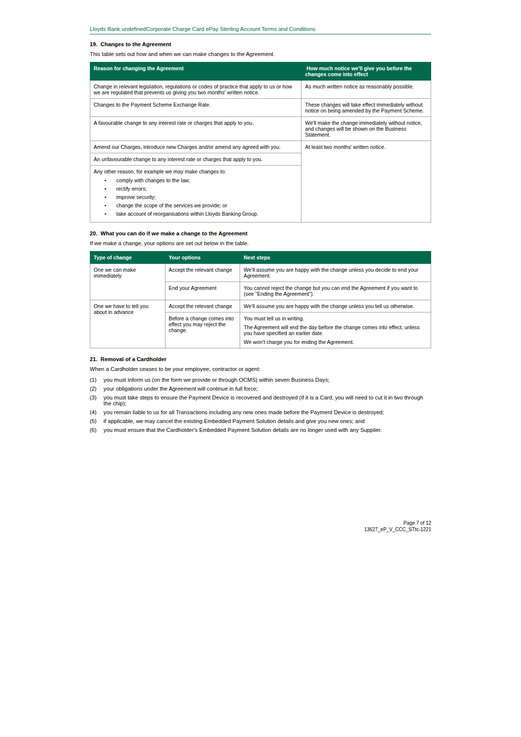Lloyds Bank undefinedCorporate Charge Card ePay Sterling Account Terms and Conditions
19. Changes to the Agreement
This table sets out how and when we can make changes to the Agreement.
| Reason for changing the Agreement | How much notice we'll give you before the changes come into effect |
| --- | --- |
| Change in relevant legislation, regulations or codes of practice that apply to us or how we are regulated that prevents us giving you two months' written notice. | As much written notice as reasonably possible. |
| Changes to the Payment Scheme Exchange Rate. | These changes will take effect immediately without notice on being amended by the Payment Scheme. |
| A favourable change to any interest rate or charges that apply to you. | We'll make the change immediately without notice, and changes will be shown on the Business Statement. |
| Amend our Charges, introduce new Charges and/or amend any agreed with you. | At least two months' written notice. |
| An unfavourable change to any interest rate or charges that apply to you. |
| Any other reason, for example we may make changes to: comply with changes to the law; rectify errors; improve security; change the scope of the services we provide; or take account of reorganisations within Lloyds Banking Group. |
20. What you can do if we make a change to the Agreement
If we make a change, your options are set out below in the table.
| Type of change | Your options | Next steps |
| --- | --- | --- |
| One we can make immediately | Accept the relevant change | We'll assume you are happy with the change unless you decide to end your Agreement. |
| End your Agreement | You cannot reject the change but you can end the Agreement if you want to (see "Ending the Agreement"). |
| One we have to tell you about in advance | Accept the relevant change | We'll assume you are happy with the change unless you tell us otherwise. |
| Before a change comes into effect you may reject the change. | You must tell us in writing. The Agreement will end the day before the change comes into effect, unless you have specified an earlier date. We won't charge you for ending the Agreement. |
21. Removal of a Cardholder
When a Cardholder ceases to be your employee, contractor or agent:
(1) you must inform us (on the form we provide or through OCMS) within seven Business Days;
(2) your obligations under the Agreement will continue in full force;
(3) you must take steps to ensure the Payment Device is recovered and destroyed (if it is a Card, you will need to cut it in two through the chip);
(4) you remain liable to us for all Transactions including any new ones made before the Payment Device is destroyed;
(5) if applicable, we may cancel the existing Embedded Payment Solution details and give you new ones; and
(6) you must ensure that the Cardholder's Embedded Payment Solution details are no longer used with any Supplier.
Page 7 of 12
13627_eP_V_CCC_STtc-1221